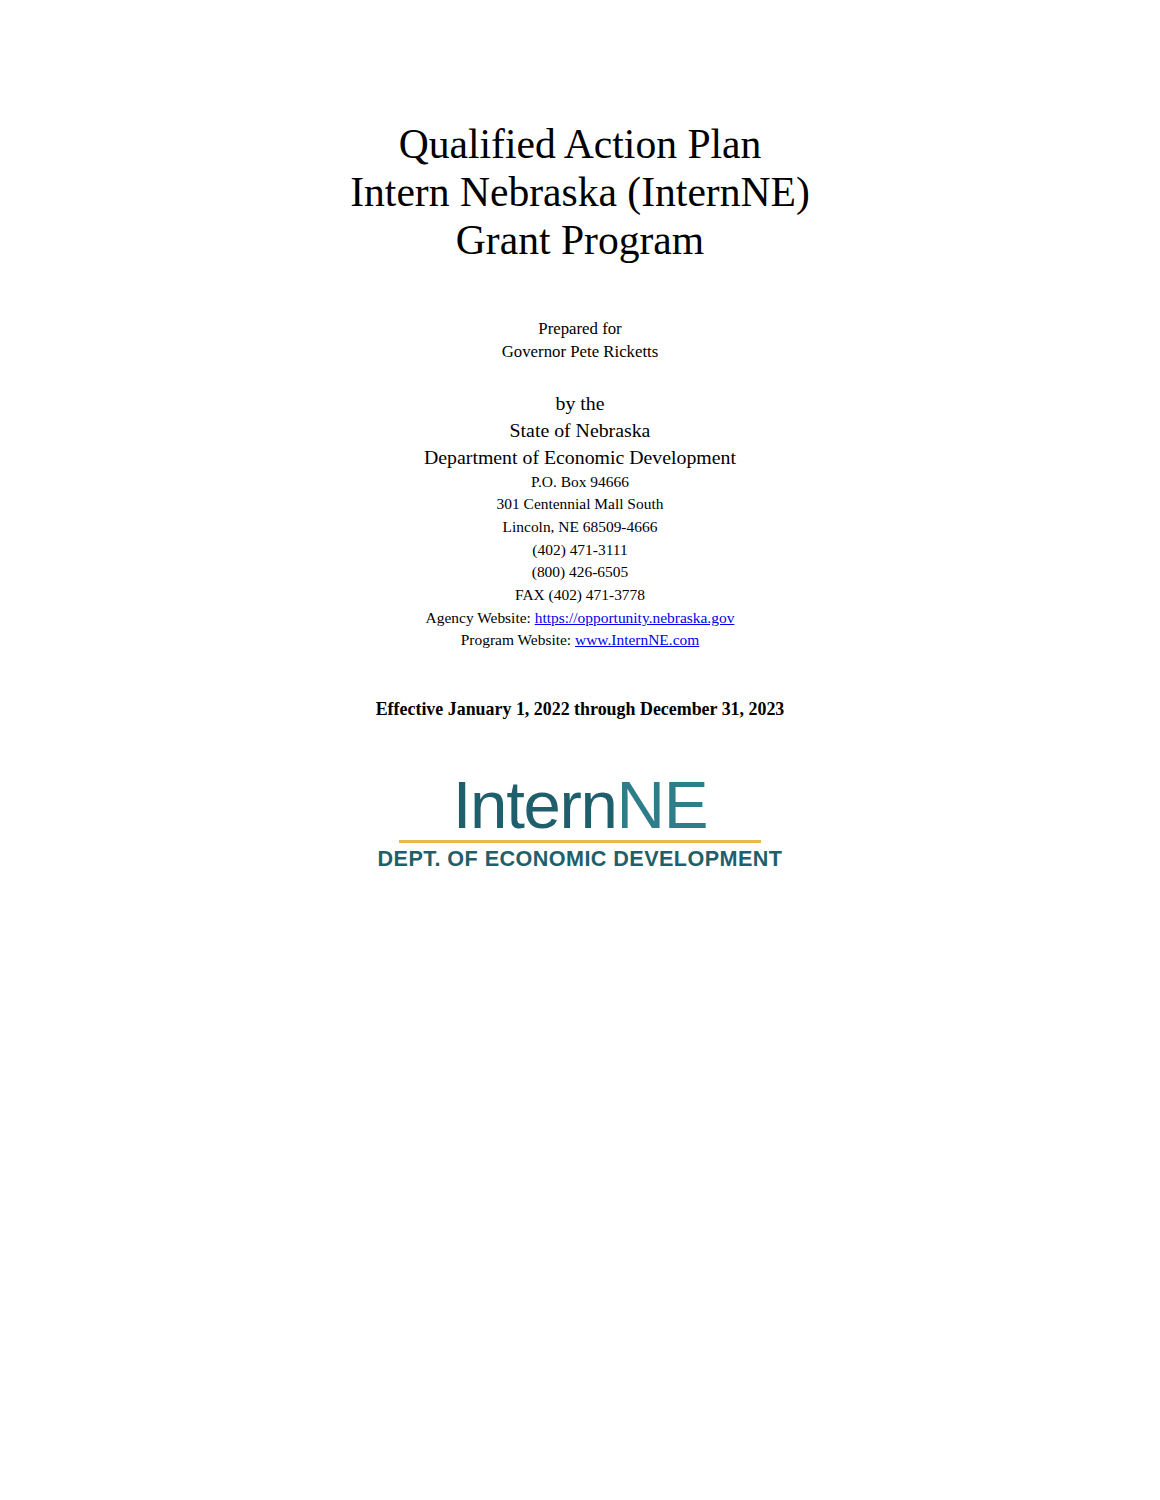Qualified Action Plan
Intern Nebraska (InternNE)
Grant Program
Prepared for
Governor Pete Ricketts
by the
State of Nebraska
Department of Economic Development
P.O. Box 94666
301 Centennial Mall South
Lincoln, NE 68509-4666
(402) 471-3111
(800) 426-6505
FAX (402) 471-3778
Agency Website: https://opportunity.nebraska.gov
Program Website: www.InternNE.com
Effective January 1, 2022 through December 31, 2023
Intern NE
DEPT. OF ECONOMIC DEVELOPMENT